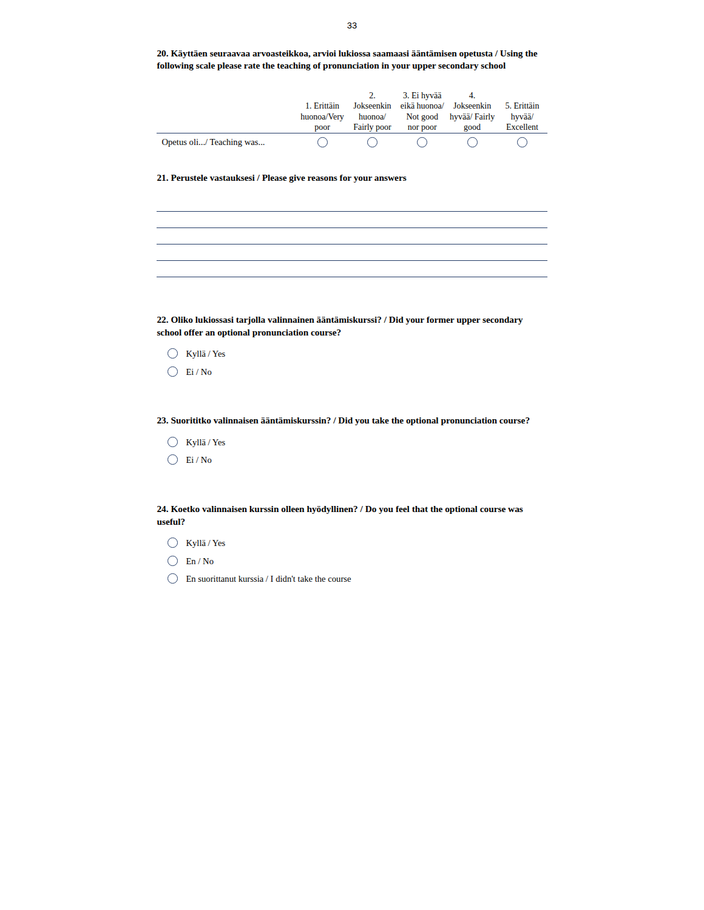33
20. Käyttäen seuraavaa arvoasteikkoa, arvioi lukiossa saamaasi ääntämisen opetusta / Using the following scale please rate the teaching of pronunciation in your upper secondary school
| | 1. Erittäin huonoa/Very poor | 2. Jokseenkin huonoa/ Fairly poor | 3. Ei hyvää eikä huonoa/ Not good nor poor | 4. Jokseenkin hyvää/ Fairly good | 5. Erittäin hyvää/ Excellent |
| --- | --- | --- | --- | --- | --- |
| Opetus oli.../ Teaching was... | | | | | |
21. Perustele vastauksesi / Please give reasons for your answers
22. Oliko lukiossasi tarjolla valinnainen ääntämiskurssi? / Did your former upper secondary school offer an optional pronunciation course?
Kyllä / Yes
Ei / No
23. Suorititko valinnaisen ääntämiskurssin? / Did you take the optional pronunciation course?
Kyllä / Yes
Ei / No
24. Koetko valinnaisen kurssin olleen hyödyllinen? / Do you feel that the optional course was useful?
Kyllä / Yes
En / No
En suorittanut kurssia / I didn't take the course